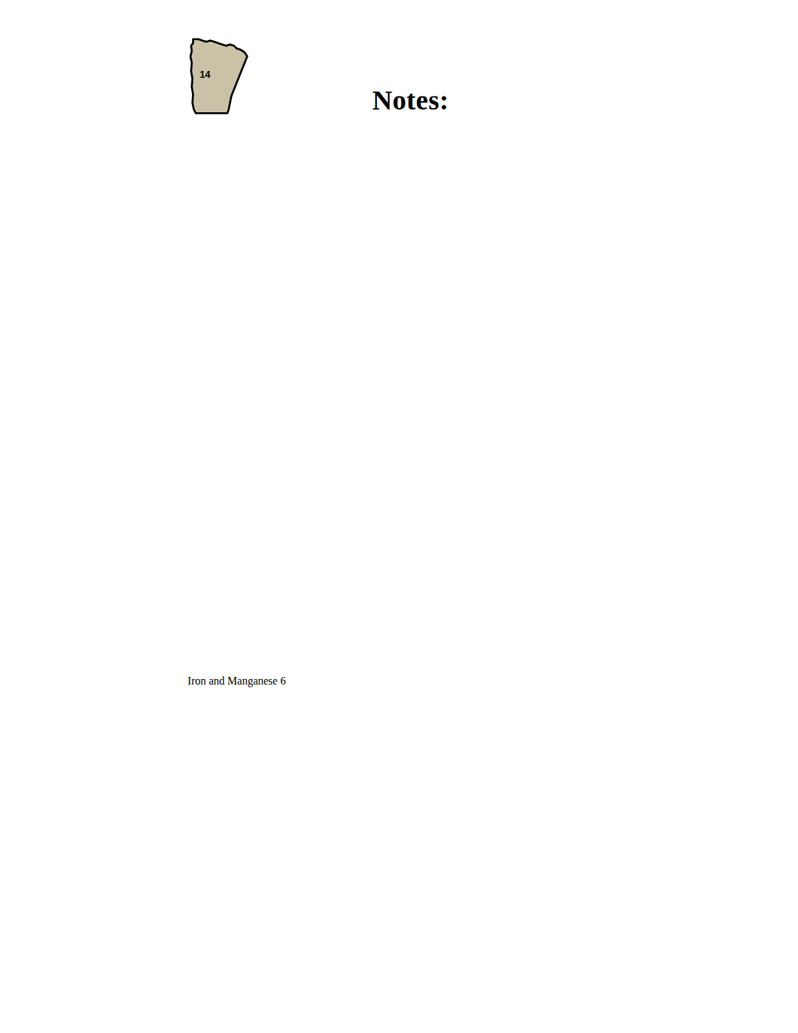14
Notes:
Iron and Manganese 6